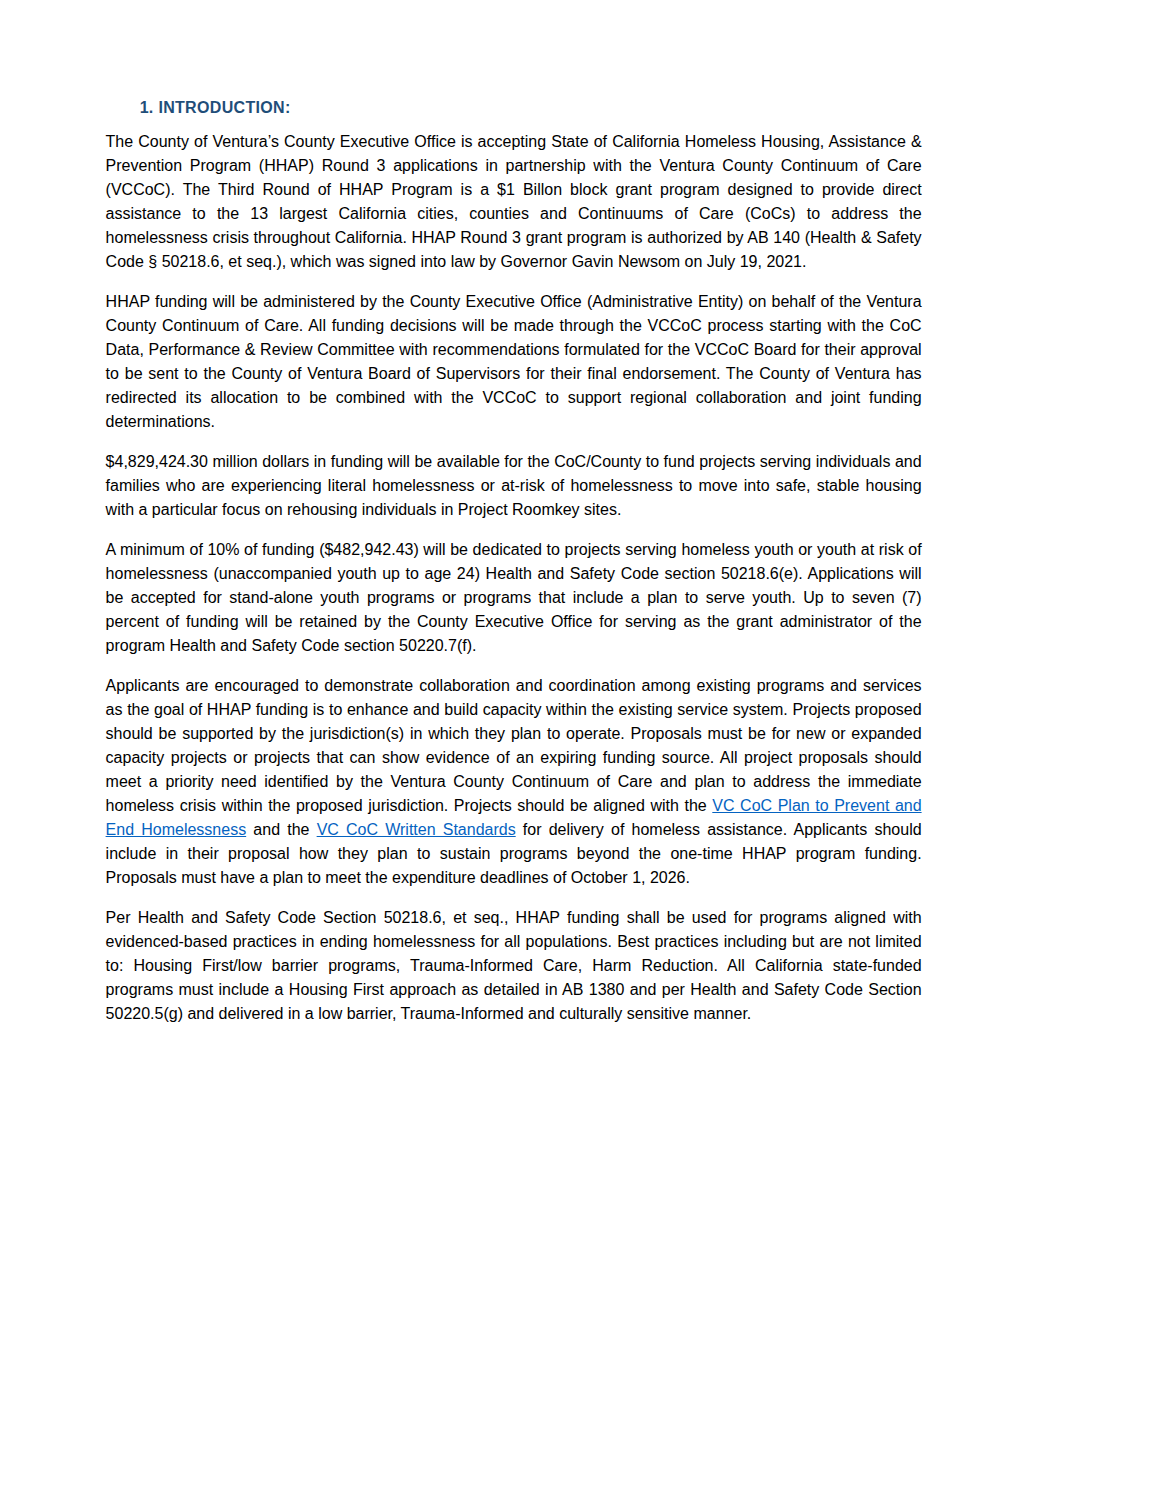INTRODUCTION:
The County of Ventura’s County Executive Office is accepting State of California Homeless Housing, Assistance & Prevention Program (HHAP) Round 3 applications in partnership with the Ventura County Continuum of Care (VCCoC). The Third Round of HHAP Program is a $1 Billon block grant program designed to provide direct assistance to the 13 largest California cities, counties and Continuums of Care (CoCs) to address the homelessness crisis throughout California. HHAP Round 3 grant program is authorized by AB 140 (Health & Safety Code § 50218.6, et seq.), which was signed into law by Governor Gavin Newsom on July 19, 2021.
HHAP funding will be administered by the County Executive Office (Administrative Entity) on behalf of the Ventura County Continuum of Care. All funding decisions will be made through the VCCoC process starting with the CoC Data, Performance & Review Committee with recommendations formulated for the VCCoC Board for their approval to be sent to the County of Ventura Board of Supervisors for their final endorsement. The County of Ventura has redirected its allocation to be combined with the VCCoC to support regional collaboration and joint funding determinations.
$4,829,424.30 million dollars in funding will be available for the CoC/County to fund projects serving individuals and families who are experiencing literal homelessness or at-risk of homelessness to move into safe, stable housing with a particular focus on rehousing individuals in Project Roomkey sites.
A minimum of 10% of funding ($482,942.43) will be dedicated to projects serving homeless youth or youth at risk of homelessness (unaccompanied youth up to age 24) Health and Safety Code section 50218.6(e). Applications will be accepted for stand-alone youth programs or programs that include a plan to serve youth. Up to seven (7) percent of funding will be retained by the County Executive Office for serving as the grant administrator of the program Health and Safety Code section 50220.7(f).
Applicants are encouraged to demonstrate collaboration and coordination among existing programs and services as the goal of HHAP funding is to enhance and build capacity within the existing service system. Projects proposed should be supported by the jurisdiction(s) in which they plan to operate. Proposals must be for new or expanded capacity projects or projects that can show evidence of an expiring funding source. All project proposals should meet a priority need identified by the Ventura County Continuum of Care and plan to address the immediate homeless crisis within the proposed jurisdiction. Projects should be aligned with the VC CoC Plan to Prevent and End Homelessness and the VC CoC Written Standards for delivery of homeless assistance. Applicants should include in their proposal how they plan to sustain programs beyond the one-time HHAP program funding. Proposals must have a plan to meet the expenditure deadlines of October 1, 2026.
Per Health and Safety Code Section 50218.6, et seq., HHAP funding shall be used for programs aligned with evidenced-based practices in ending homelessness for all populations. Best practices including but are not limited to: Housing First/low barrier programs, Trauma-Informed Care, Harm Reduction. All California state-funded programs must include a Housing First approach as detailed in AB 1380 and per Health and Safety Code Section 50220.5(g) and delivered in a low barrier, Trauma-Informed and culturally sensitive manner.